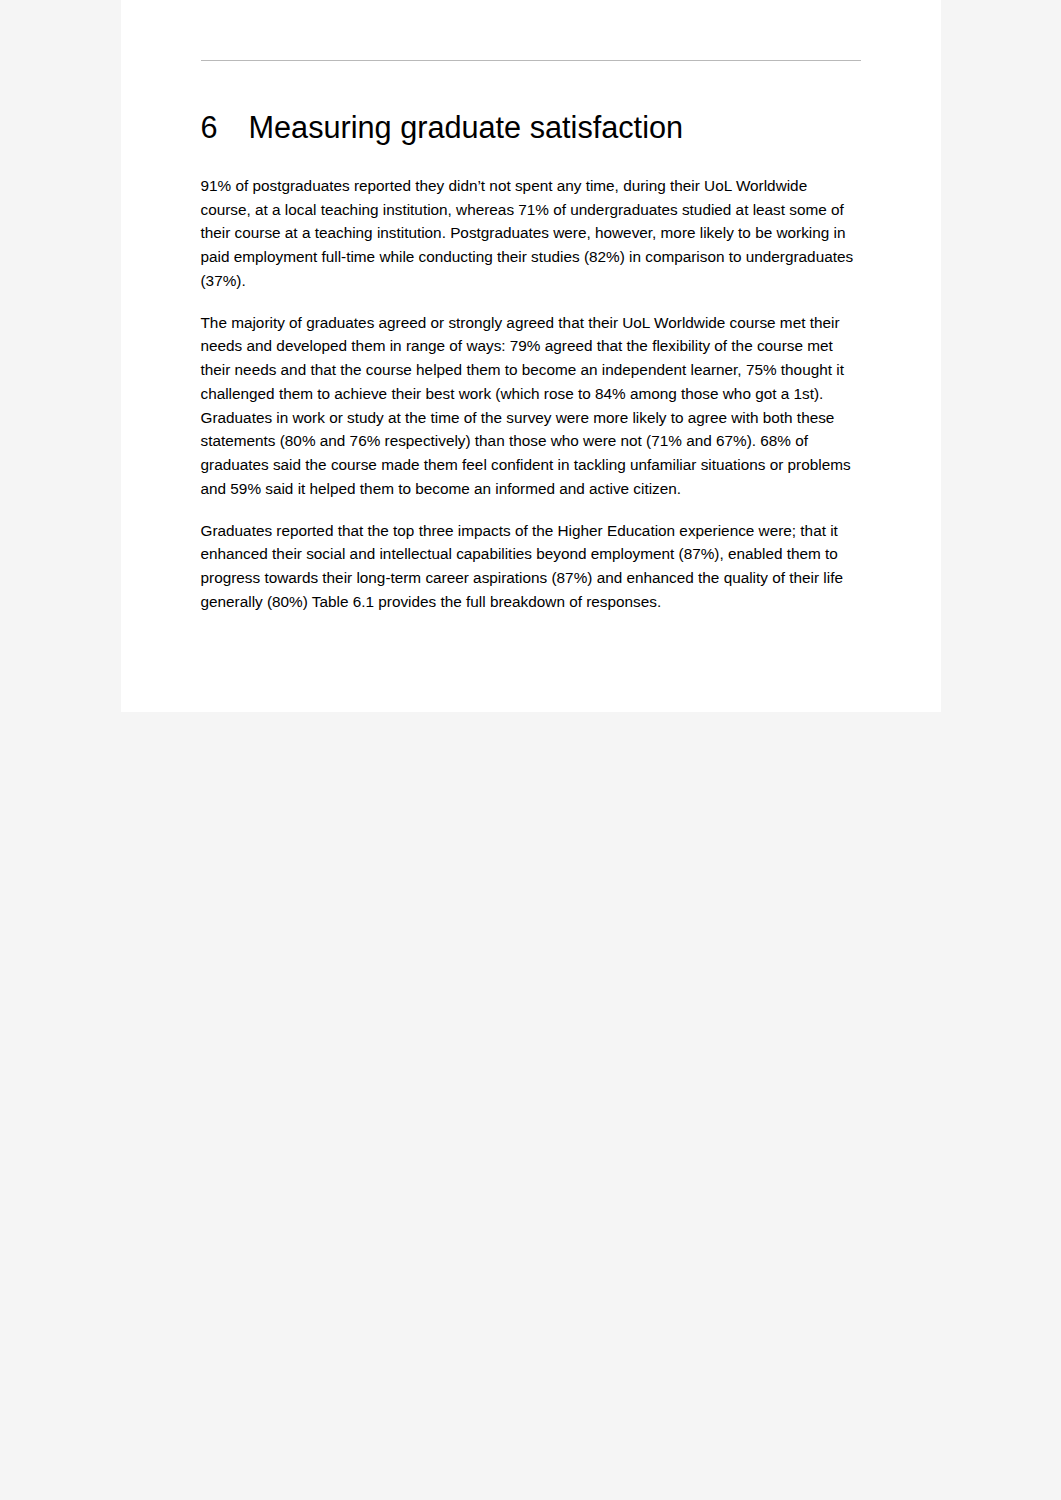6 Measuring graduate satisfaction
91% of postgraduates reported they didn’t not spent any time, during their UoL Worldwide course, at a local teaching institution, whereas 71% of undergraduates studied at least some of their course at a teaching institution. Postgraduates were, however, more likely to be working in paid employment full-time while conducting their studies (82%) in comparison to undergraduates (37%).
The majority of graduates agreed or strongly agreed that their UoL Worldwide course met their needs and developed them in range of ways: 79% agreed that the flexibility of the course met their needs and that the course helped them to become an independent learner, 75% thought it challenged them to achieve their best work (which rose to 84% among those who got a 1st). Graduates in work or study at the time of the survey were more likely to agree with both these statements (80% and 76% respectively) than those who were not (71% and 67%). 68% of graduates said the course made them feel confident in tackling unfamiliar situations or problems and 59% said it helped them to become an informed and active citizen.
Graduates reported that the top three impacts of the Higher Education experience were; that it enhanced their social and intellectual capabilities beyond employment (87%), enabled them to progress towards their long-term career aspirations (87%) and enhanced the quality of their life generally (80%) Table 6.1 provides the full breakdown of responses.